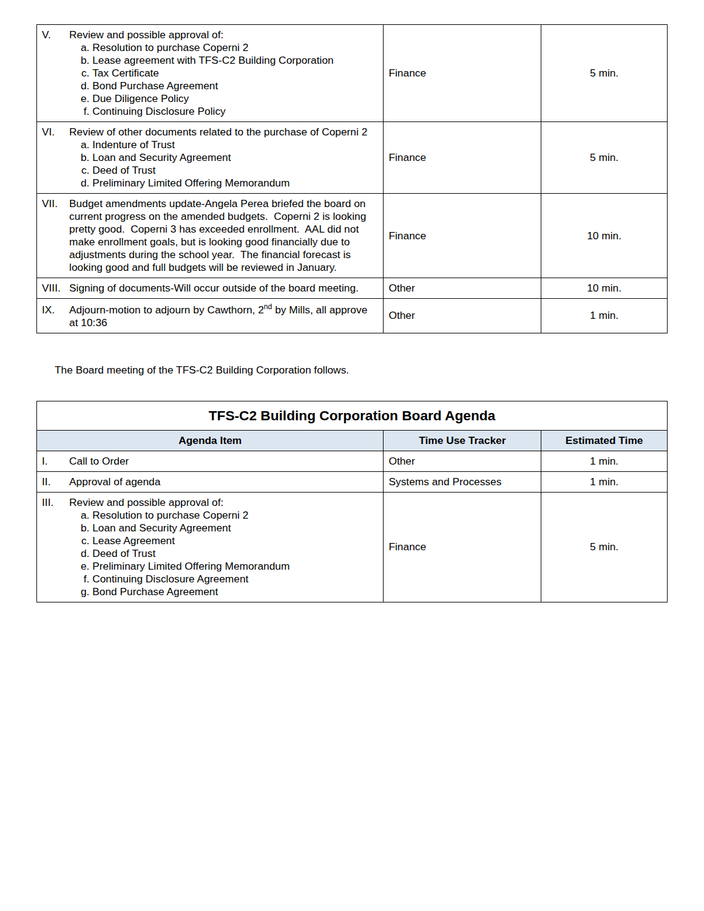| V. Review and possible approval of: Resolution to purchase Coperni 2 Lease agreement with TFS-C2 Building Corporation Tax Certificate Bond Purchase Agreement Due Diligence Policy Continuing Disclosure Policy | Finance | 5 min. |
| VI. Review of other documents related to the purchase of Coperni 2 Indenture of Trust Loan and Security Agreement Deed of Trust Preliminary Limited Offering Memorandum | Finance | 5 min. |
| VII. Budget amendments update-Angela Perea briefed the board on current progress on the amended budgets. Coperni 2 is looking pretty good. Coperni 3 has exceeded enrollment. AAL did not make enrollment goals, but is looking good financially due to adjustments during the school year. The financial forecast is looking good and full budgets will be reviewed in January. | Finance | 10 min. |
| VIII. Signing of documents-Will occur outside of the board meeting. | Other | 10 min. |
| IX. Adjourn-motion to adjourn by Cawthorn, 2 nd by Mills, all approve at 10:36 | Other | 1 min. |
The Board meeting of the TFS-C2 Building Corporation follows.
| TFS-C2 Building Corporation Board Agenda |
| Agenda Item | Time Use Tracker | Estimated Time |
| I. Call to Order | Other | 1 min. |
| II. Approval of agenda | Systems and Processes | 1 min. |
| III. Review and possible approval of: Resolution to purchase Coperni 2 Loan and Security Agreement Lease Agreement Deed of Trust Preliminary Limited Offering Memorandum Continuing Disclosure Agreement Bond Purchase Agreement | Finance | 5 min. |